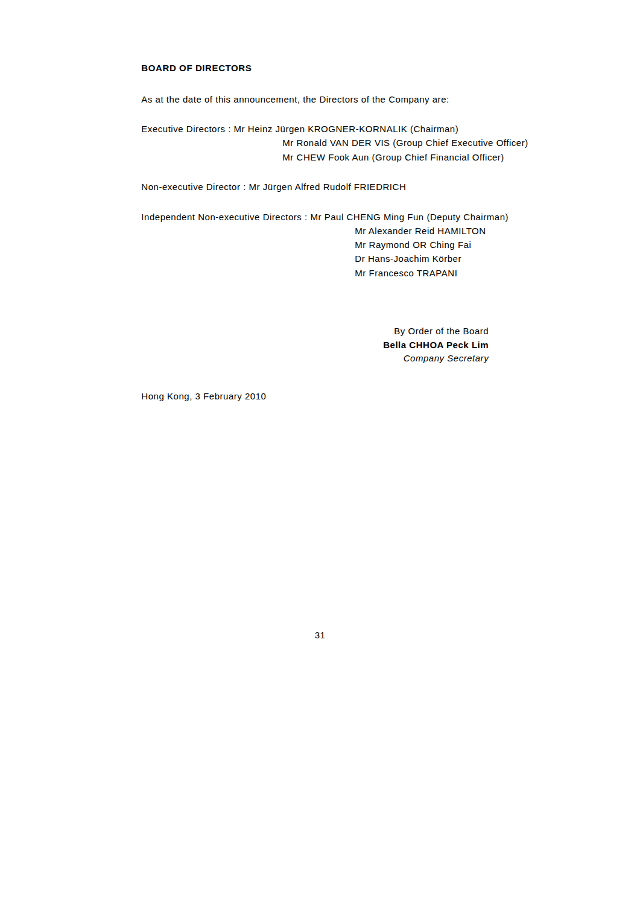BOARD OF DIRECTORS
As at the date of this announcement, the Directors of the Company are:
Executive Directors : Mr Heinz Jürgen KROGNER-KORNALIK (Chairman) Mr Ronald VAN DER VIS (Group Chief Executive Officer) Mr CHEW Fook Aun (Group Chief Financial Officer)
Non-executive Director : Mr Jürgen Alfred Rudolf FRIEDRICH
Independent Non-executive Directors : Mr Paul CHENG Ming Fun (Deputy Chairman) Mr Alexander Reid HAMILTON Mr Raymond OR Ching Fai Dr Hans-Joachim Körber Mr Francesco TRAPANI
By Order of the Board
Bella CHHOA Peck Lim
Company Secretary
Hong Kong, 3 February 2010
31